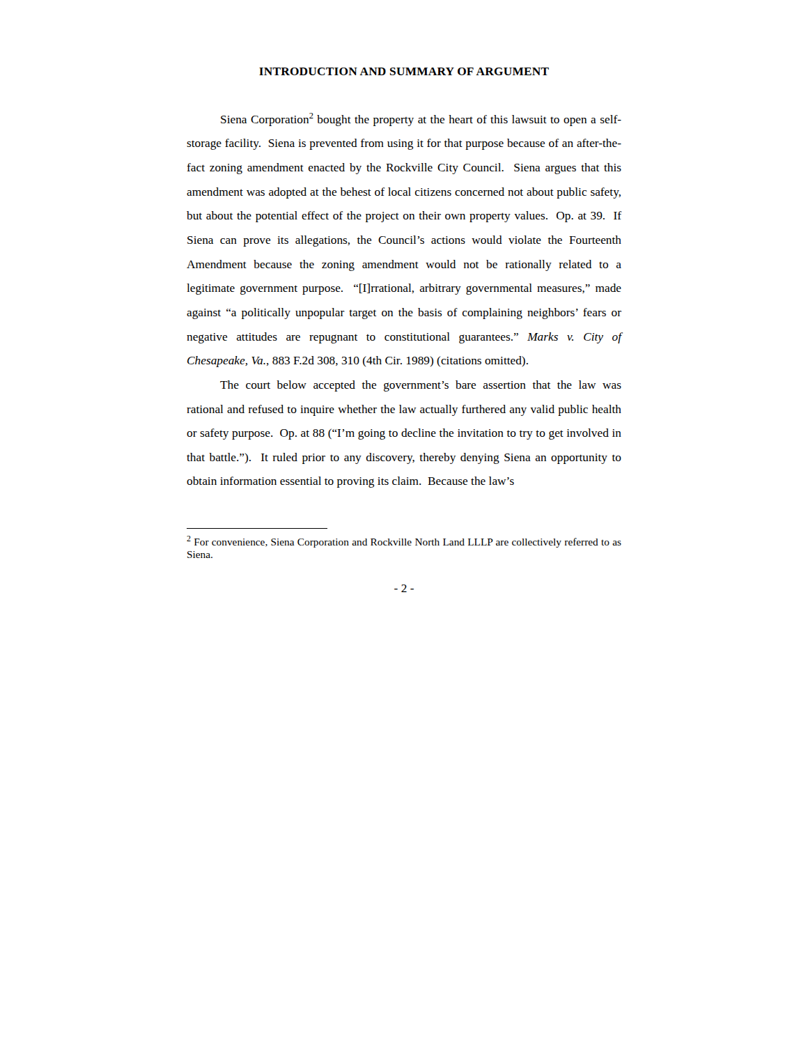Introduction and Summary of Argument
Siena Corporation2 bought the property at the heart of this lawsuit to open a self-storage facility. Siena is prevented from using it for that purpose because of an after-the-fact zoning amendment enacted by the Rockville City Council. Siena argues that this amendment was adopted at the behest of local citizens concerned not about public safety, but about the potential effect of the project on their own property values. Op. at 39. If Siena can prove its allegations, the Council’s actions would violate the Fourteenth Amendment because the zoning amendment would not be rationally related to a legitimate government purpose. “[I]rrational, arbitrary governmental measures,” made against “a politically unpopular target on the basis of complaining neighbors’ fears or negative attitudes are repugnant to constitutional guarantees.” Marks v. City of Chesapeake, Va., 883 F.2d 308, 310 (4th Cir. 1989) (citations omitted).
The court below accepted the government’s bare assertion that the law was rational and refused to inquire whether the law actually furthered any valid public health or safety purpose. Op. at 88 (“I’m going to decline the invitation to try to get involved in that battle.”). It ruled prior to any discovery, thereby denying Siena an opportunity to obtain information essential to proving its claim. Because the law’s
2 For convenience, Siena Corporation and Rockville North Land LLLP are collectively referred to as Siena.
- 2 -